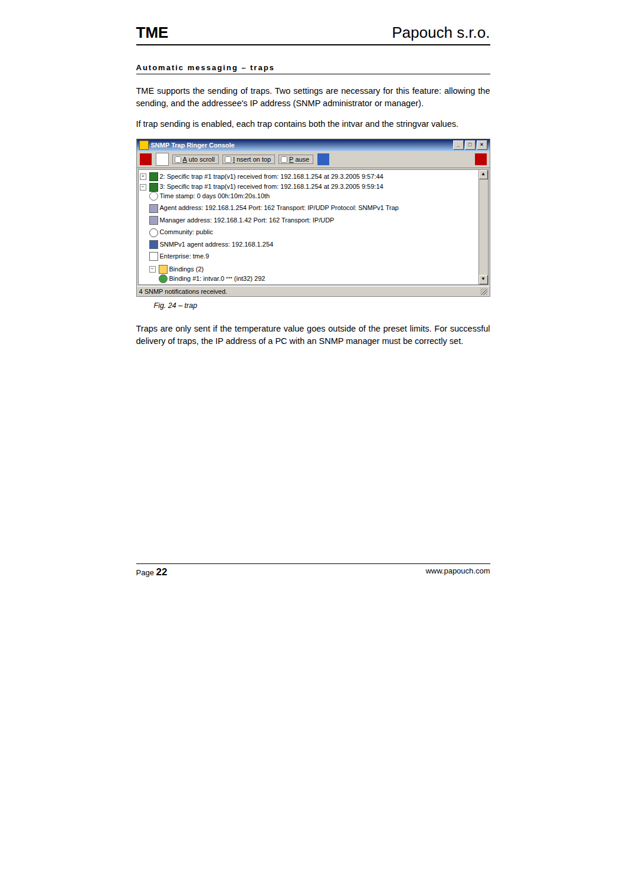TME
Papouch s.r.o.
Automatic messaging – traps
TME supports the sending of traps. Two settings are necessary for this feature: allowing the sending, and the addressee's IP address (SNMP administrator or manager).
If trap sending is enabled, each trap contains both the intvar and the stringvar values.
SNMP Trap Ringer Console
_
□
×
Auto scroll Insert on top Pause
▲
▼
+ 2: Specific trap #1 trap(v1) received from: 192.168.1.254 at 29.3.2005 9:57:44
− 3: Specific trap #1 trap(v1) received from: 192.168.1.254 at 29.3.2005 9:59:14
Time stamp: 0 days 00h:10m:20s.10th
Agent address: 192.168.1.254 Port: 162 Transport: IP/UDP Protocol: SNMPv1 Trap
Manager address: 192.168.1.42 Port: 162 Transport: IP/UDP
Community: public
SNMPv1 agent address: 192.168.1.254
Enterprise: tme.9
− Bindings (2)
Binding #1: intvar.0 *** (int32) 292
Binding #2: stringvar.0 *** (octets) +29.2 [2B.32.39.2E.32 (hex)]
4 SNMP notifications received.
Fig. 24 – trap
Traps are only sent if the temperature value goes outside of the preset limits. For successful delivery of traps, the IP address of a PC with an SNMP manager must be correctly set.
Page 22 www.papouch.com